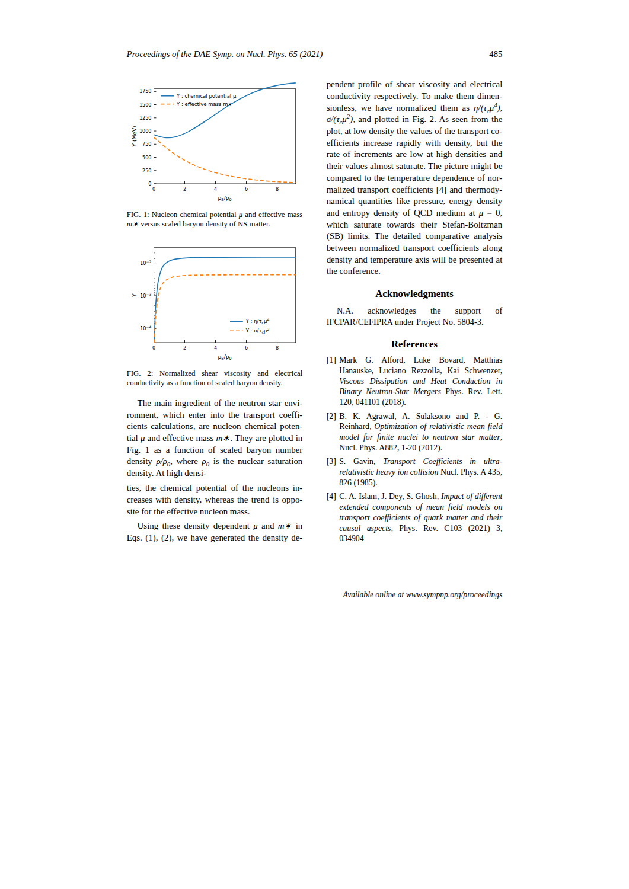Proceedings of the DAE Symp. on Nucl. Phys. 65 (2021)
485
0 250 500 750 1000 1250 1500 1750 0 2 4 6 8 ρB/ρ0 Y (MeV) Y : chemical potential μ Y : effective mass m∗
FIG. 1: Nucleon chemical potential μ and effective mass m∗ versus scaled baryon density of NS matter.
10−2 10−3 10−4 0 2 4 6 8 ρB/ρ0 Y Y : η/τcμ4 Y : σ/τcμ2
FIG. 2: Normalized shear viscosity and electrical conductivity as a function of scaled baryon density.
The main ingredient of the neutron star environment, which enter into the transport coefficients calculations, are nucleon chemical potential μ and effective mass m∗. They are plotted in Fig. 1 as a function of scaled baryon number density ρ/ρ0, where ρ0 is the nuclear saturation density. At high densi-
ties, the chemical potential of the nucleons increases with density, whereas the trend is opposite for the effective nucleon mass.
Using these density dependent μ and m∗ in Eqs. (1), (2), we have generated the density dependent profile of shear viscosity and electrical conductivity respectively. To make them dimensionless, we have normalized them as η/(τcμ4), σ/(τcμ2), and plotted in Fig. 2. As seen from the plot, at low density the values of the transport coefficients increase rapidly with density, but the rate of increments are low at high densities and their values almost saturate. The picture might be compared to the temperature dependence of normalized transport coefficients [4] and thermodynamical quantities like pressure, energy density and entropy density of QCD medium at μ = 0, which saturate towards their Stefan-Boltzman (SB) limits. The detailed comparative analysis between normalized transport coefficients along density and temperature axis will be presented at the conference.
Acknowledgments
N.A. acknowledges the support of IFCPAR/CEFIPRA under Project No. 5804-3.
References
[1] Mark G. Alford, Luke Bovard, Matthias Hanauske, Luciano Rezzolla, Kai Schwenzer, Viscous Dissipation and Heat Conduction in Binary Neutron-Star Mergers Phys. Rev. Lett. 120, 041101 (2018).
[2] B. K. Agrawal, A. Sulaksono and P. - G. Reinhard, Optimization of relativistic mean field model for finite nuclei to neutron star matter, Nucl. Phys. A882, 1-20 (2012).
[3] S. Gavin, Transport Coefficients in ultra-relativistic heavy ion collision Nucl. Phys. A 435, 826 (1985).
[4] C. A. Islam, J. Dey, S. Ghosh, Impact of different extended components of mean field models on transport coefficients of quark matter and their causal aspects, Phys. Rev. C103 (2021) 3, 034904
Available online at www.sympnp.org/proceedings